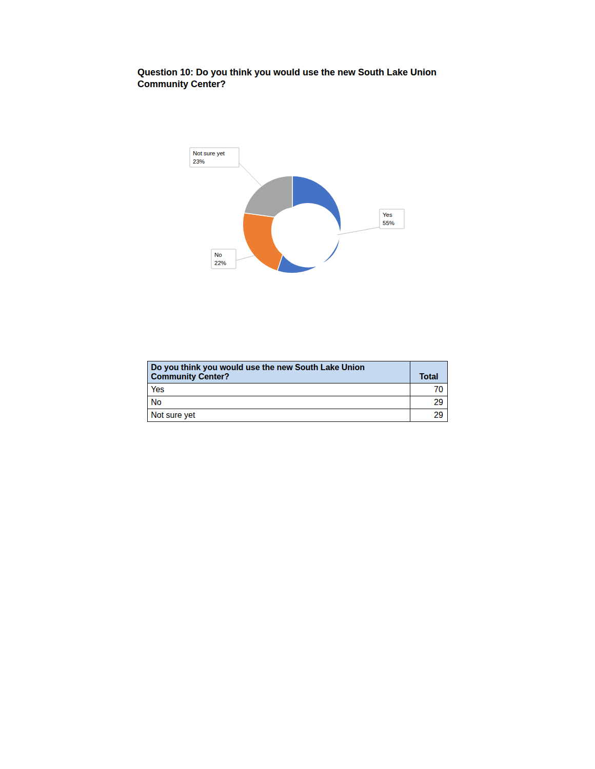Question 10: Do you think you would use the new South Lake Union Community Center?
Not sure yet 23% Yes 55% No 22%
| Do you think you would use the new South Lake Union Community Center? | Total |
| --- | --- |
| Yes | 70 |
| No | 29 |
| Not sure yet | 29 |